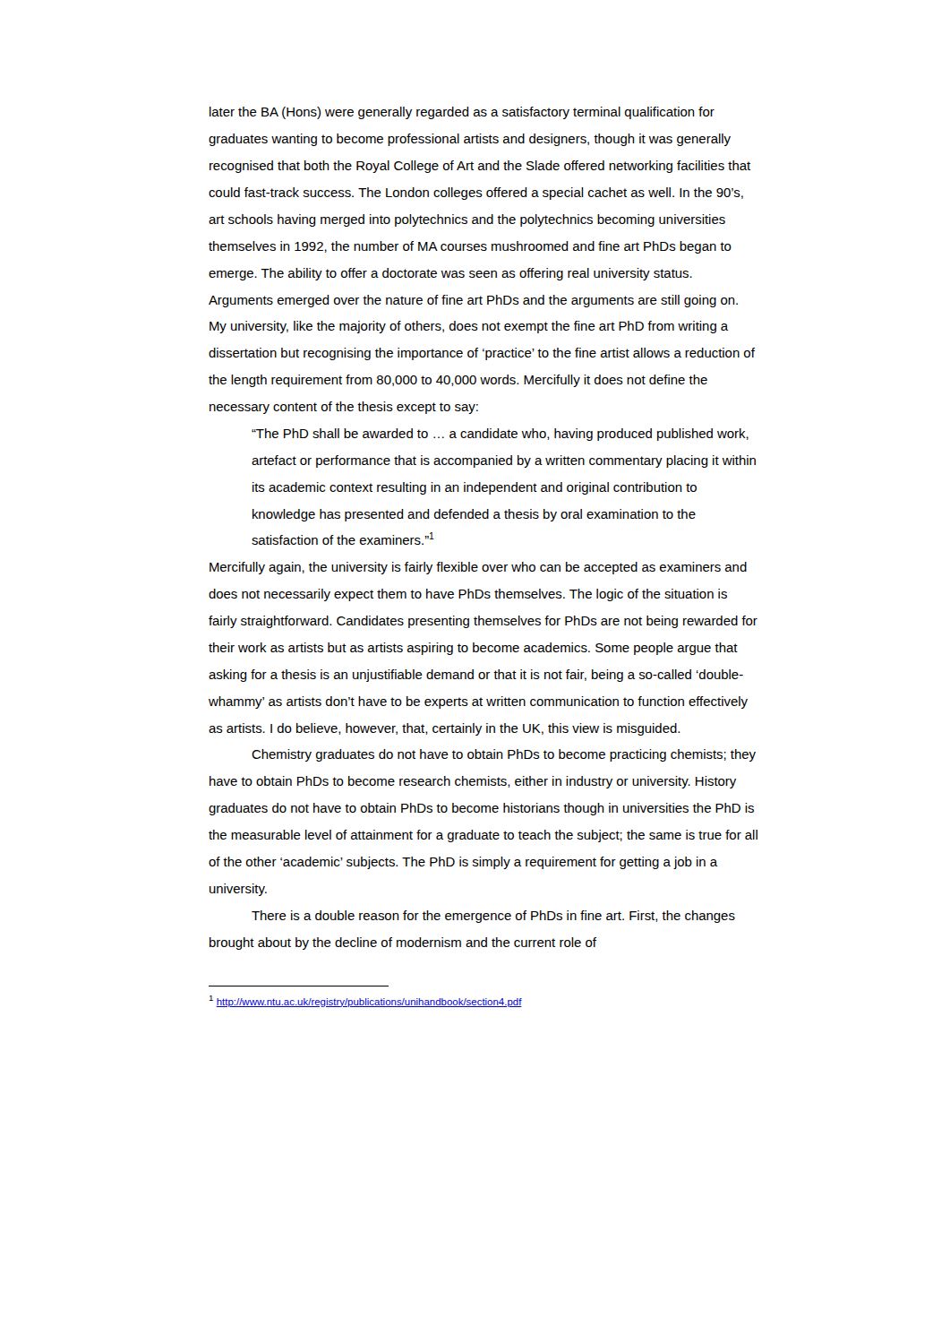later the BA (Hons) were generally regarded as a satisfactory terminal qualification for graduates wanting to become professional artists and designers, though it was generally recognised that both the Royal College of Art and the Slade offered networking facilities that could fast-track success. The London colleges offered a special cachet as well. In the 90’s, art schools having merged into polytechnics and the polytechnics becoming universities themselves in 1992, the number of MA courses mushroomed and fine art PhDs began to emerge. The ability to offer a doctorate was seen as offering real university status. Arguments emerged over the nature of fine art PhDs and the arguments are still going on. My university, like the majority of others, does not exempt the fine art PhD from writing a dissertation but recognising the importance of ‘practice’ to the fine artist allows a reduction of the length requirement from 80,000 to 40,000 words. Mercifully it does not define the necessary content of the thesis except to say:
“The PhD shall be awarded to … a candidate who, having produced published work, artefact or performance that is accompanied by a written commentary placing it within its academic context resulting in an independent and original contribution to knowledge has presented and defended a thesis by oral examination to the satisfaction of the examiners.”1
Mercifully again, the university is fairly flexible over who can be accepted as examiners and does not necessarily expect them to have PhDs themselves. The logic of the situation is fairly straightforward. Candidates presenting themselves for PhDs are not being rewarded for their work as artists but as artists aspiring to become academics. Some people argue that asking for a thesis is an unjustifiable demand or that it is not fair, being a so-called ‘double-whammy’ as artists don’t have to be experts at written communication to function effectively as artists. I do believe, however, that, certainly in the UK, this view is misguided.
Chemistry graduates do not have to obtain PhDs to become practicing chemists; they have to obtain PhDs to become research chemists, either in industry or university. History graduates do not have to obtain PhDs to become historians though in universities the PhD is the measurable level of attainment for a graduate to teach the subject; the same is true for all of the other ‘academic’ subjects. The PhD is simply a requirement for getting a job in a university.
There is a double reason for the emergence of PhDs in fine art. First, the changes brought about by the decline of modernism and the current role of
1 http://www.ntu.ac.uk/registry/publications/unihandbook/section4.pdf